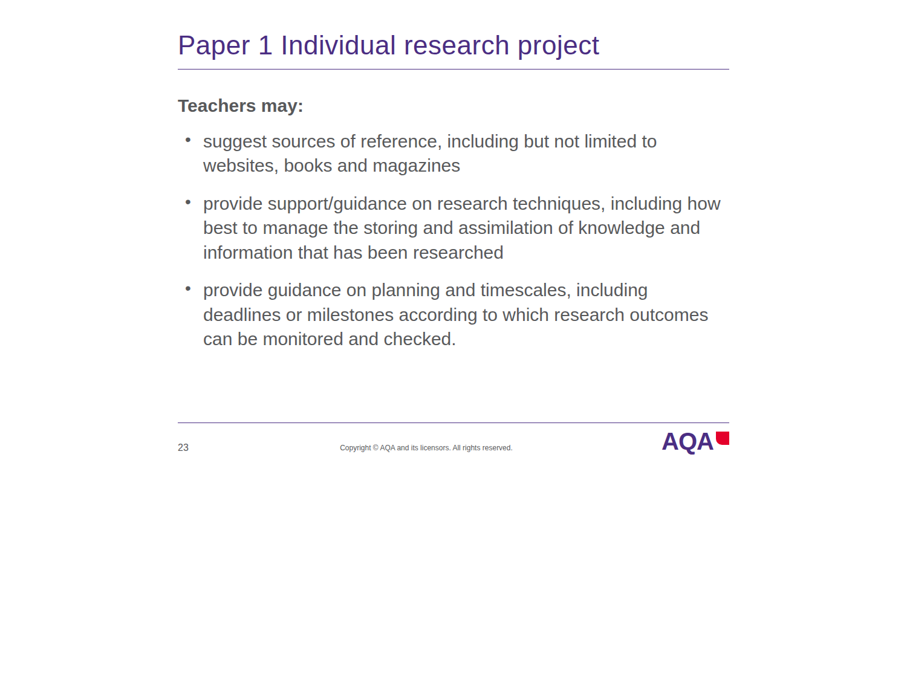Paper 1 Individual research project
Teachers may:
suggest sources of reference, including but not limited to websites, books and magazines
provide support/guidance on research techniques, including how best to manage the storing and assimilation of knowledge and information that has been researched
provide guidance on planning and timescales, including deadlines or milestones according to which research outcomes can be monitored and checked.
23
Copyright © AQA and its licensors. All rights reserved.
AQA